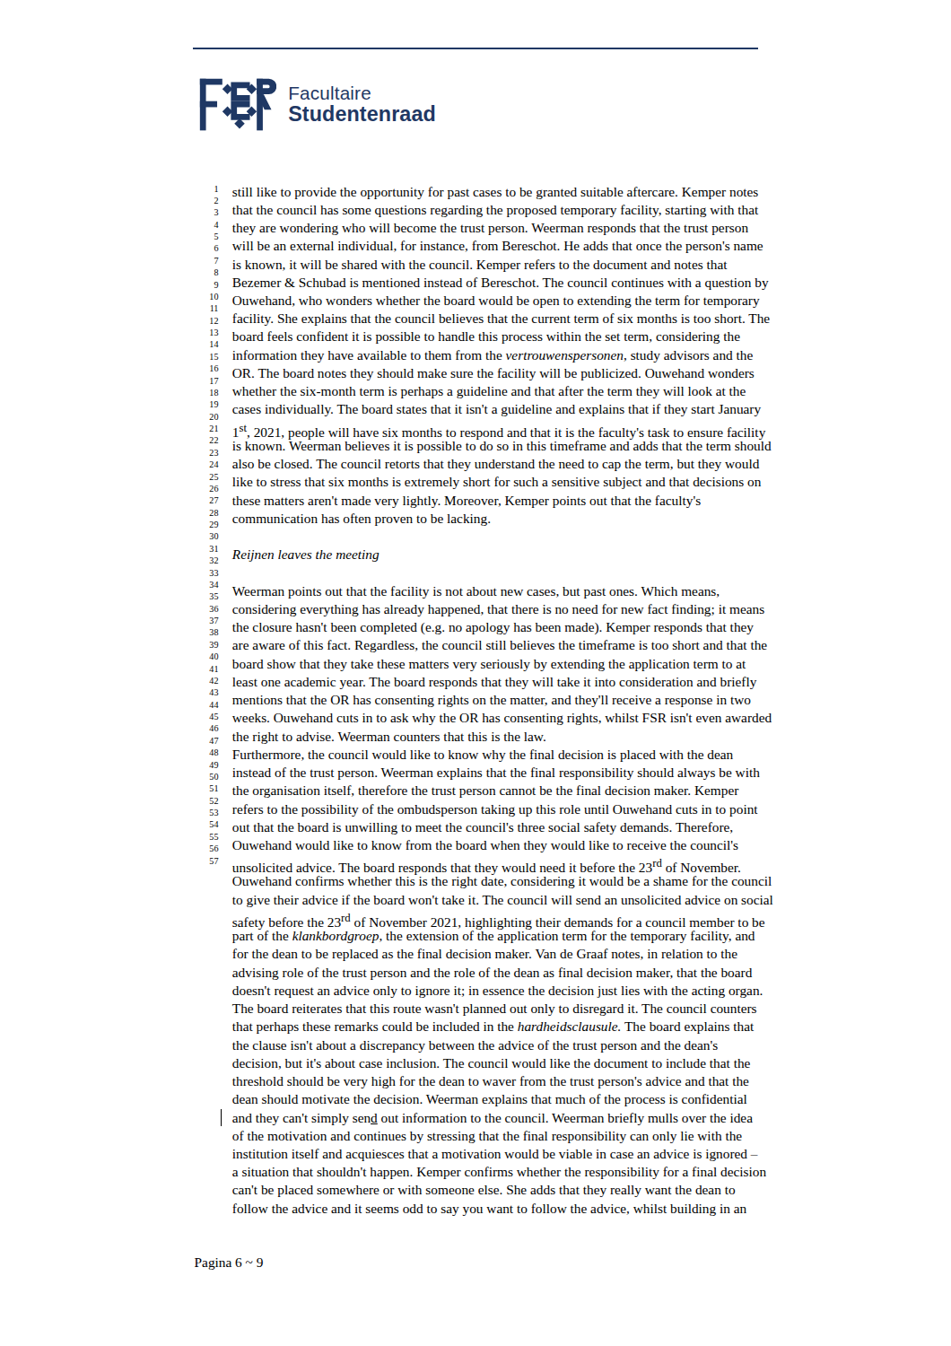Facultaire
Studentenraad
1
2
3
4
5
6
7
8
9
10
11
12
13
14
15
16
17
18
19
20
21
22
23
24
25
26
27
28
29
30
31
32
33
34
35
36
37
38
39
40
41
42
43
44
45
46
47
48
49
50
51
52
53
54
55
56
57
still like to provide the opportunity for past cases to be granted suitable aftercare. Kemper notes
that the council has some questions regarding the proposed temporary facility, starting with that
they are wondering who will become the trust person. Weerman responds that the trust person
will be an external individual, for instance, from Bereschot. He adds that once the person's name
is known, it will be shared with the council. Kemper refers to the document and notes that
Bezemer & Schubad is mentioned instead of Bereschot. The council continues with a question by
Ouwehand, who wonders whether the board would be open to extending the term for temporary
facility. She explains that the council believes that the current term of six months is too short. The
board feels confident it is possible to handle this process within the set term, considering the
information they have available to them from the vertrouwenspersonen, study advisors and the
OR. The board notes they should make sure the facility will be publicized. Ouwehand wonders
whether the six-month term is perhaps a guideline and that after the term they will look at the
cases individually. The board states that it isn't a guideline and explains that if they start January
1st, 2021, people will have six months to respond and that it is the faculty's task to ensure facility
is known. Weerman believes it is possible to do so in this timeframe and adds that the term should
also be closed. The council retorts that they understand the need to cap the term, but they would
like to stress that six months is extremely short for such a sensitive subject and that decisions on
these matters aren't made very lightly. Moreover, Kemper points out that the faculty's
communication has often proven to be lacking.
Reijnen leaves the meeting
Weerman points out that the facility is not about new cases, but past ones. Which means,
considering everything has already happened, that there is no need for new fact finding; it means
the closure hasn't been completed (e.g. no apology has been made). Kemper responds that they
are aware of this fact. Regardless, the council still believes the timeframe is too short and that the
board show that they take these matters very seriously by extending the application term to at
least one academic year. The board responds that they will take it into consideration and briefly
mentions that the OR has consenting rights on the matter, and they'll receive a response in two
weeks. Ouwehand cuts in to ask why the OR has consenting rights, whilst FSR isn't even awarded
the right to advise. Weerman counters that this is the law.
Furthermore, the council would like to know why the final decision is placed with the dean
instead of the trust person. Weerman explains that the final responsibility should always be with
the organisation itself, therefore the trust person cannot be the final decision maker. Kemper
refers to the possibility of the ombudsperson taking up this role until Ouwehand cuts in to point
out that the board is unwilling to meet the council's three social safety demands. Therefore,
Ouwehand would like to know from the board when they would like to receive the council's
unsolicited advice. The board responds that they would need it before the 23rd of November.
Ouwehand confirms whether this is the right date, considering it would be a shame for the council
to give their advice if the board won't take it. The council will send an unsolicited advice on social
safety before the 23rd of November 2021, highlighting their demands for a council member to be
part of the klankbordgroep, the extension of the application term for the temporary facility, and
for the dean to be replaced as the final decision maker. Van de Graaf notes, in relation to the
advising role of the trust person and the role of the dean as final decision maker, that the board
doesn't request an advice only to ignore it; in essence the decision just lies with the acting organ.
The board reiterates that this route wasn't planned out only to disregard it. The council counters
that perhaps these remarks could be included in the hardheidsclausule. The board explains that
the clause isn't about a discrepancy between the advice of the trust person and the dean's
decision, but it's about case inclusion. The council would like the document to include that the
threshold should be very high for the dean to waver from the trust person's advice and that the
dean should motivate the decision. Weerman explains that much of the process is confidential
and they can't simply send out information to the council. Weerman briefly mulls over the idea
of the motivation and continues by stressing that the final responsibility can only lie with the
institution itself and acquiesces that a motivation would be viable in case an advice is ignored –
a situation that shouldn't happen. Kemper confirms whether the responsibility for a final decision
can't be placed somewhere or with someone else. She adds that they really want the dean to
follow the advice and it seems odd to say you want to follow the advice, whilst building in an
Pagina 6 ~ 9